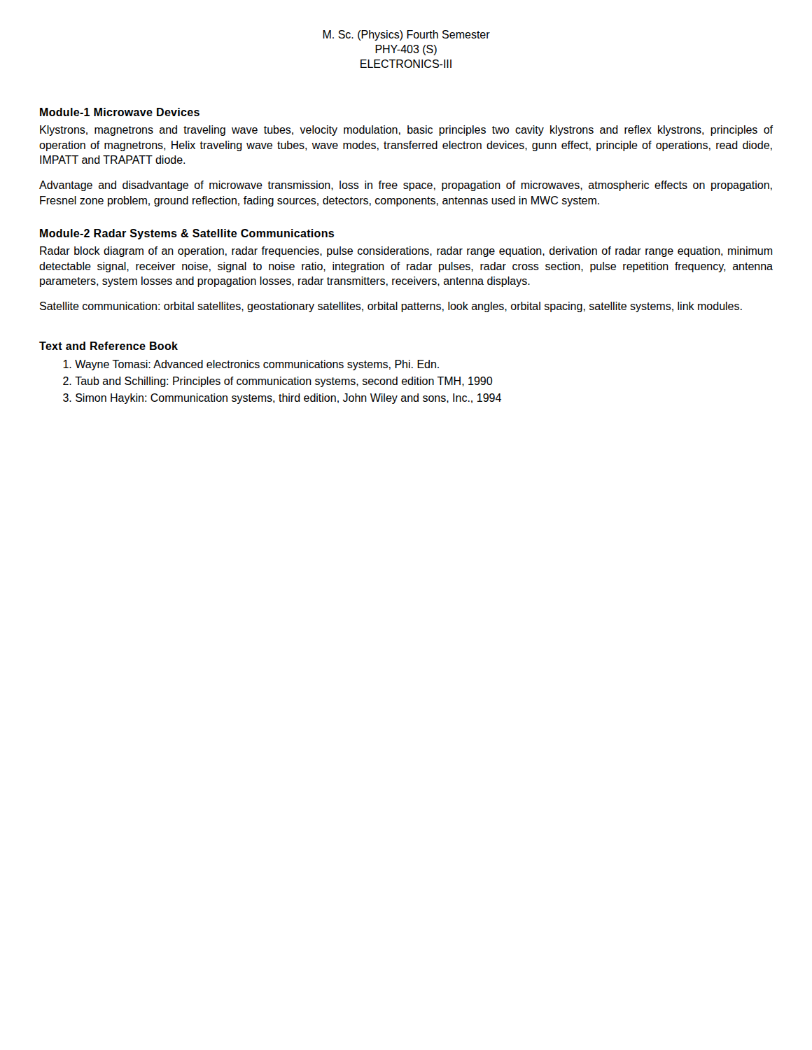M. Sc. (Physics) Fourth Semester
PHY-403 (S)
ELECTRONICS-III
Module-1 Microwave Devices
Klystrons, magnetrons and traveling wave tubes, velocity modulation, basic principles two cavity klystrons and reflex klystrons, principles of operation of magnetrons, Helix traveling wave tubes, wave modes, transferred electron devices, gunn effect, principle of operations, read diode, IMPATT and TRAPATT diode.
Advantage and disadvantage of microwave transmission, loss in free space, propagation of microwaves, atmospheric effects on propagation, Fresnel zone problem, ground reflection, fading sources, detectors, components, antennas used in MWC system.
Module-2 Radar Systems & Satellite Communications
Radar block diagram of an operation, radar frequencies, pulse considerations, radar range equation, derivation of radar range equation, minimum detectable signal, receiver noise, signal to noise ratio, integration of radar pulses, radar cross section, pulse repetition frequency, antenna parameters, system losses and propagation losses, radar transmitters, receivers, antenna displays.
Satellite communication: orbital satellites, geostationary satellites, orbital patterns, look angles, orbital spacing, satellite systems, link modules.
Text and Reference Book
Wayne Tomasi: Advanced electronics communications systems, Phi. Edn.
Taub and Schilling: Principles of communication systems, second edition TMH, 1990
Simon Haykin: Communication systems, third edition, John Wiley and sons, Inc., 1994